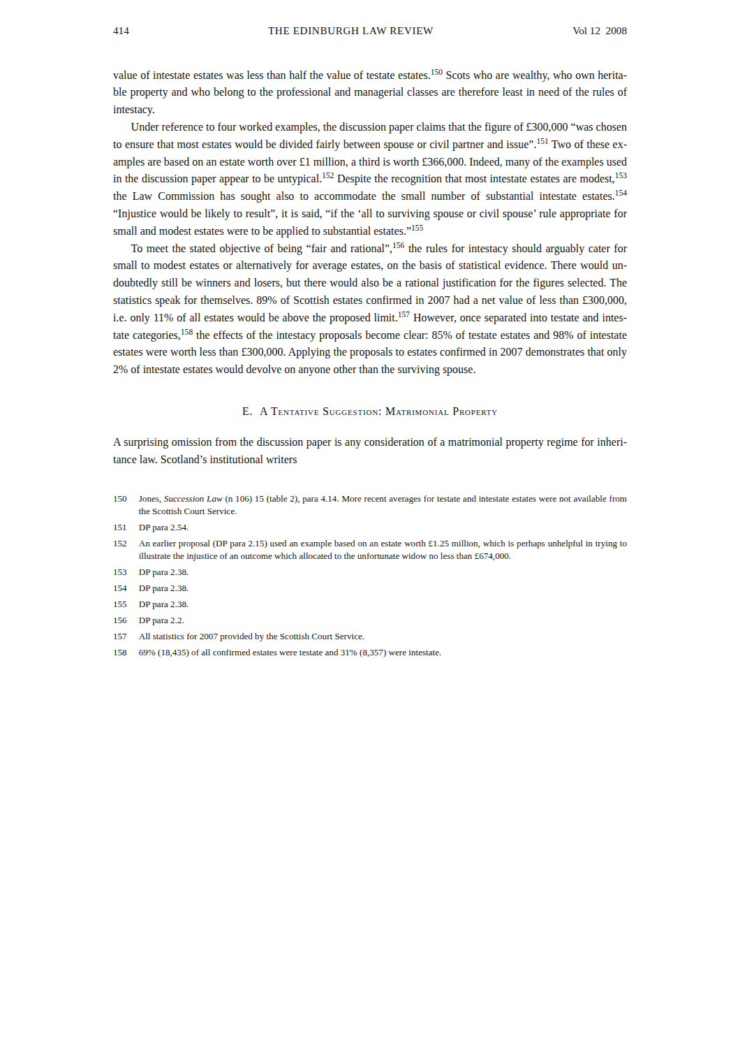414 THE EDINBURGH LAW REVIEW Vol 12 2008
value of intestate estates was less than half the value of testate estates.150 Scots who are wealthy, who own heritable property and who belong to the professional and managerial classes are therefore least in need of the rules of intestacy.
Under reference to four worked examples, the discussion paper claims that the figure of £300,000 “was chosen to ensure that most estates would be divided fairly between spouse or civil partner and issue”.151 Two of these examples are based on an estate worth over £1 million, a third is worth £366,000. Indeed, many of the examples used in the discussion paper appear to be untypical.152 Despite the recognition that most intestate estates are modest,153 the Law Commission has sought also to accommodate the small number of substantial intestate estates.154 “Injustice would be likely to result”, it is said, “if the ‘all to surviving spouse or civil spouse’ rule appropriate for small and modest estates were to be applied to substantial estates.”155
To meet the stated objective of being “fair and rational”,156 the rules for intestacy should arguably cater for small to modest estates or alternatively for average estates, on the basis of statistical evidence. There would undoubtedly still be winners and losers, but there would also be a rational justification for the figures selected. The statistics speak for themselves. 89% of Scottish estates confirmed in 2007 had a net value of less than £300,000, i.e. only 11% of all estates would be above the proposed limit.157 However, once separated into testate and intestate categories,158 the effects of the intestacy proposals become clear: 85% of testate estates and 98% of intestate estates were worth less than £300,000. Applying the proposals to estates confirmed in 2007 demonstrates that only 2% of intestate estates would devolve on anyone other than the surviving spouse.
E. A Tentative Suggestion: Matrimonial Property
A surprising omission from the discussion paper is any consideration of a matrimonial property regime for inheritance law. Scotland’s institutional writers
150 Jones, Succession Law (n 106) 15 (table 2), para 4.14. More recent averages for testate and intestate estates were not available from the Scottish Court Service.
151 DP para 2.54.
152 An earlier proposal (DP para 2.15) used an example based on an estate worth £1.25 million, which is perhaps unhelpful in trying to illustrate the injustice of an outcome which allocated to the unfortunate widow no less than £674,000.
153 DP para 2.38.
154 DP para 2.38.
155 DP para 2.38.
156 DP para 2.2.
157 All statistics for 2007 provided by the Scottish Court Service.
15869% (18,435) of all confirmed estates were testate and 31% (8,357) were intestate.